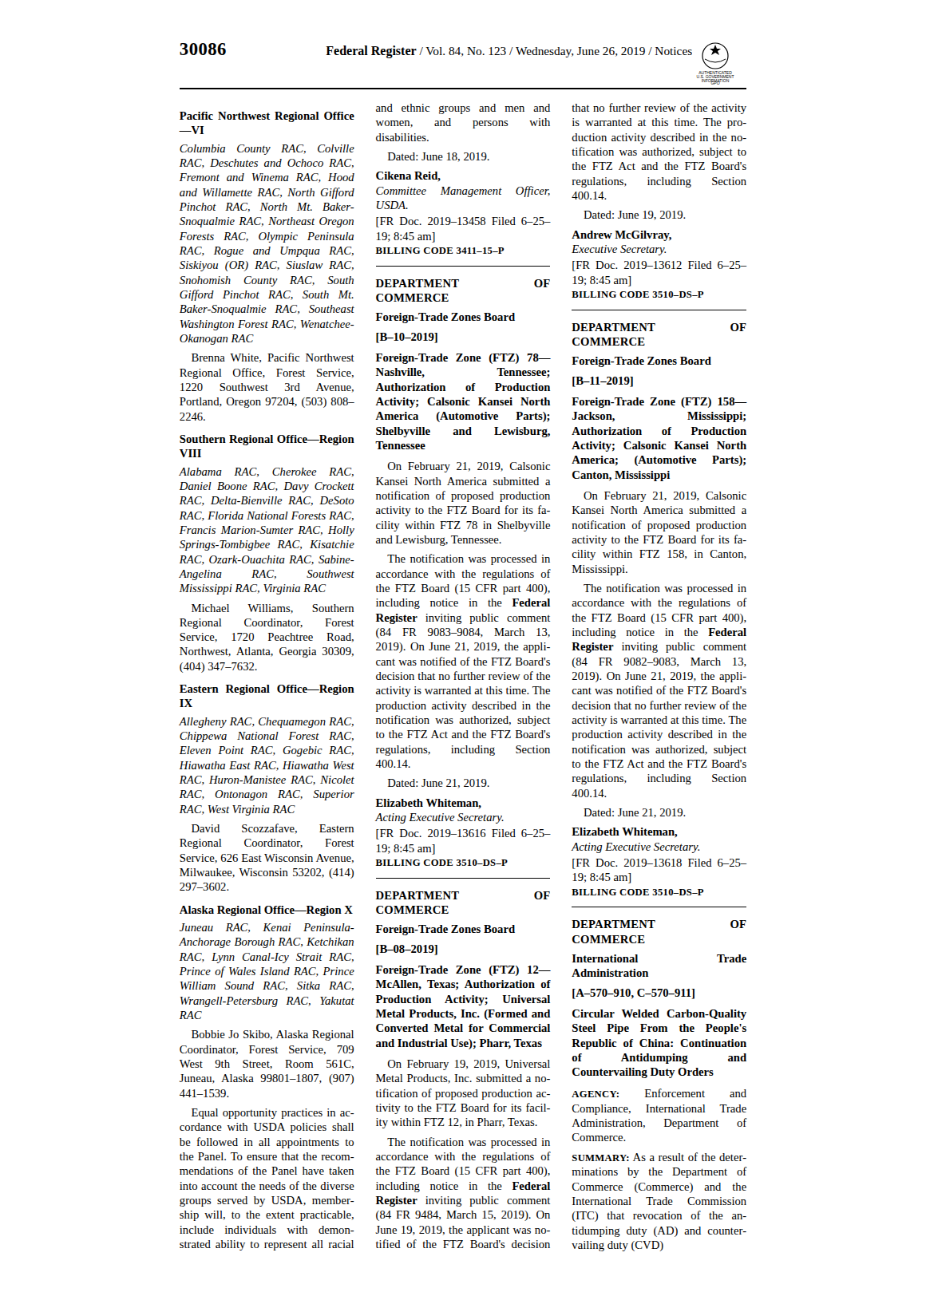30086
Federal Register / Vol. 84, No. 123 / Wednesday, June 26, 2019 / Notices
AUTHENTICATED U.S. GOVERNMENT INFORMATION GPO
Pacific Northwest Regional Office—VI
Columbia County RAC, Colville RAC, Deschutes and Ochoco RAC, Fremont and Winema RAC, Hood and Willamette RAC, North Gifford Pinchot RAC, North Mt. Baker-Snoqualmie RAC, Northeast Oregon Forests RAC, Olympic Peninsula RAC, Rogue and Umpqua RAC, Siskiyou (OR) RAC, Siuslaw RAC, Snohomish County RAC, South Gifford Pinchot RAC, South Mt. Baker-Snoqualmie RAC, Southeast Washington Forest RAC, Wenatchee-Okanogan RAC
Brenna White, Pacific Northwest Regional Office, Forest Service, 1220 Southwest 3rd Avenue, Portland, Oregon 97204, (503) 808–2246.
Southern Regional Office—Region VIII
Alabama RAC, Cherokee RAC, Daniel Boone RAC, Davy Crockett RAC, Delta-Bienville RAC, DeSoto RAC, Florida National Forests RAC, Francis Marion-Sumter RAC, Holly Springs-Tombigbee RAC, Kisatchie RAC, Ozark-Ouachita RAC, Sabine-Angelina RAC, Southwest Mississippi RAC, Virginia RAC
Michael Williams, Southern Regional Coordinator, Forest Service, 1720 Peachtree Road, Northwest, Atlanta, Georgia 30309, (404) 347–7632.
Eastern Regional Office—Region IX
Allegheny RAC, Chequamegon RAC, Chippewa National Forest RAC, Eleven Point RAC, Gogebic RAC, Hiawatha East RAC, Hiawatha West RAC, Huron-Manistee RAC, Nicolet RAC, Ontonagon RAC, Superior RAC, West Virginia RAC
David Scozzafave, Eastern Regional Coordinator, Forest Service, 626 East Wisconsin Avenue, Milwaukee, Wisconsin 53202, (414) 297–3602.
Alaska Regional Office—Region X
Juneau RAC, Kenai Peninsula-Anchorage Borough RAC, Ketchikan RAC, Lynn Canal-Icy Strait RAC, Prince of Wales Island RAC, Prince William Sound RAC, Sitka RAC, Wrangell-Petersburg RAC, Yakutat RAC
Bobbie Jo Skibo, Alaska Regional Coordinator, Forest Service, 709 West 9th Street, Room 561C, Juneau, Alaska 99801–1807, (907) 441–1539.
Equal opportunity practices in accordance with USDA policies shall be followed in all appointments to the Panel. To ensure that the recommendations of the Panel have taken into account the needs of the diverse groups served by USDA, membership will, to the extent practicable, include individuals with demonstrated ability to represent all racial and ethnic groups and men and women, and persons with disabilities.
Dated: June 18, 2019.
Cikena Reid,
Committee Management Officer, USDA.
[FR Doc. 2019–13458 Filed 6–25–19; 8:45 am]
BILLING CODE 3411–15–P
DEPARTMENT OF COMMERCE
Foreign-Trade Zones Board
[B–10–2019]
Foreign-Trade Zone (FTZ) 78—Nashville, Tennessee; Authorization of Production Activity; Calsonic Kansei North America (Automotive Parts); Shelbyville and Lewisburg, Tennessee
On February 21, 2019, Calsonic Kansei North America submitted a notification of proposed production activity to the FTZ Board for its facility within FTZ 78 in Shelbyville and Lewisburg, Tennessee.
The notification was processed in accordance with the regulations of the FTZ Board (15 CFR part 400), including notice in the Federal Register inviting public comment (84 FR 9083–9084, March 13, 2019). On June 21, 2019, the applicant was notified of the FTZ Board's decision that no further review of the activity is warranted at this time. The production activity described in the notification was authorized, subject to the FTZ Act and the FTZ Board's regulations, including Section 400.14.
Dated: June 21, 2019.
Elizabeth Whiteman,
Acting Executive Secretary.
[FR Doc. 2019–13616 Filed 6–25–19; 8:45 am]
BILLING CODE 3510–DS–P
DEPARTMENT OF COMMERCE
Foreign-Trade Zones Board
[B–08–2019]
Foreign-Trade Zone (FTZ) 12—McAllen, Texas; Authorization of Production Activity; Universal Metal Products, Inc. (Formed and Converted Metal for Commercial and Industrial Use); Pharr, Texas
On February 19, 2019, Universal Metal Products, Inc. submitted a notification of proposed production activity to the FTZ Board for its facility within FTZ 12, in Pharr, Texas.
The notification was processed in accordance with the regulations of the FTZ Board (15 CFR part 400), including notice in the Federal Register inviting public comment (84 FR 9484, March 15, 2019). On June 19, 2019, the applicant was notified of the FTZ Board's decision that no further review of the activity is warranted at this time. The production activity described in the notification was authorized, subject to the FTZ Act and the FTZ Board's regulations, including Section 400.14.
Dated: June 19, 2019.
Andrew McGilvray,
Executive Secretary.
[FR Doc. 2019–13612 Filed 6–25–19; 8:45 am]
BILLING CODE 3510–DS–P
DEPARTMENT OF COMMERCE
Foreign-Trade Zones Board
[B–11–2019]
Foreign-Trade Zone (FTZ) 158—Jackson, Mississippi; Authorization of Production Activity; Calsonic Kansei North America; (Automotive Parts); Canton, Mississippi
On February 21, 2019, Calsonic Kansei North America submitted a notification of proposed production activity to the FTZ Board for its facility within FTZ 158, in Canton, Mississippi.
The notification was processed in accordance with the regulations of the FTZ Board (15 CFR part 400), including notice in the Federal Register inviting public comment (84 FR 9082–9083, March 13, 2019). On June 21, 2019, the applicant was notified of the FTZ Board's decision that no further review of the activity is warranted at this time. The production activity described in the notification was authorized, subject to the FTZ Act and the FTZ Board's regulations, including Section 400.14.
Dated: June 21, 2019.
Elizabeth Whiteman,
Acting Executive Secretary.
[FR Doc. 2019–13618 Filed 6–25–19; 8:45 am]
BILLING CODE 3510–DS–P
DEPARTMENT OF COMMERCE
International Trade Administration
[A–570–910, C–570–911]
Circular Welded Carbon-Quality Steel Pipe From the People's Republic of China: Continuation of Antidumping and Countervailing Duty Orders
AGENCY: Enforcement and Compliance, International Trade Administration, Department of Commerce.
SUMMARY: As a result of the determinations by the Department of Commerce (Commerce) and the International Trade Commission (ITC) that revocation of the antidumping duty (AD) and countervailing duty (CVD)